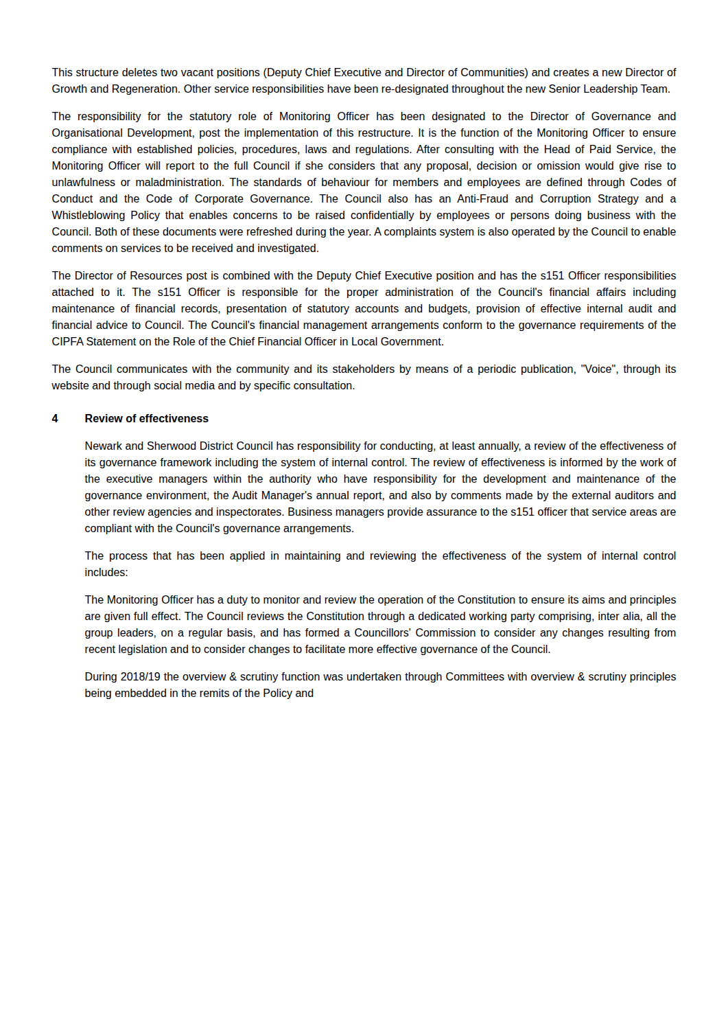This structure deletes two vacant positions (Deputy Chief Executive and Director of Communities) and creates a new Director of Growth and Regeneration. Other service responsibilities have been re-designated throughout the new Senior Leadership Team.
The responsibility for the statutory role of Monitoring Officer has been designated to the Director of Governance and Organisational Development, post the implementation of this restructure. It is the function of the Monitoring Officer to ensure compliance with established policies, procedures, laws and regulations. After consulting with the Head of Paid Service, the Monitoring Officer will report to the full Council if she considers that any proposal, decision or omission would give rise to unlawfulness or maladministration. The standards of behaviour for members and employees are defined through Codes of Conduct and the Code of Corporate Governance. The Council also has an Anti-Fraud and Corruption Strategy and a Whistleblowing Policy that enables concerns to be raised confidentially by employees or persons doing business with the Council. Both of these documents were refreshed during the year. A complaints system is also operated by the Council to enable comments on services to be received and investigated.
The Director of Resources post is combined with the Deputy Chief Executive position and has the s151 Officer responsibilities attached to it. The s151 Officer is responsible for the proper administration of the Council's financial affairs including maintenance of financial records, presentation of statutory accounts and budgets, provision of effective internal audit and financial advice to Council. The Council's financial management arrangements conform to the governance requirements of the CIPFA Statement on the Role of the Chief Financial Officer in Local Government.
The Council communicates with the community and its stakeholders by means of a periodic publication, "Voice", through its website and through social media and by specific consultation.
4
Review of effectiveness
Newark and Sherwood District Council has responsibility for conducting, at least annually, a review of the effectiveness of its governance framework including the system of internal control. The review of effectiveness is informed by the work of the executive managers within the authority who have responsibility for the development and maintenance of the governance environment, the Audit Manager's annual report, and also by comments made by the external auditors and other review agencies and inspectorates. Business managers provide assurance to the s151 officer that service areas are compliant with the Council's governance arrangements.
The process that has been applied in maintaining and reviewing the effectiveness of the system of internal control includes:
The Monitoring Officer has a duty to monitor and review the operation of the Constitution to ensure its aims and principles are given full effect. The Council reviews the Constitution through a dedicated working party comprising, inter alia, all the group leaders, on a regular basis, and has formed a Councillors' Commission to consider any changes resulting from recent legislation and to consider changes to facilitate more effective governance of the Council.
During 2018/19 the overview & scrutiny function was undertaken through Committees with overview & scrutiny principles being embedded in the remits of the Policy and